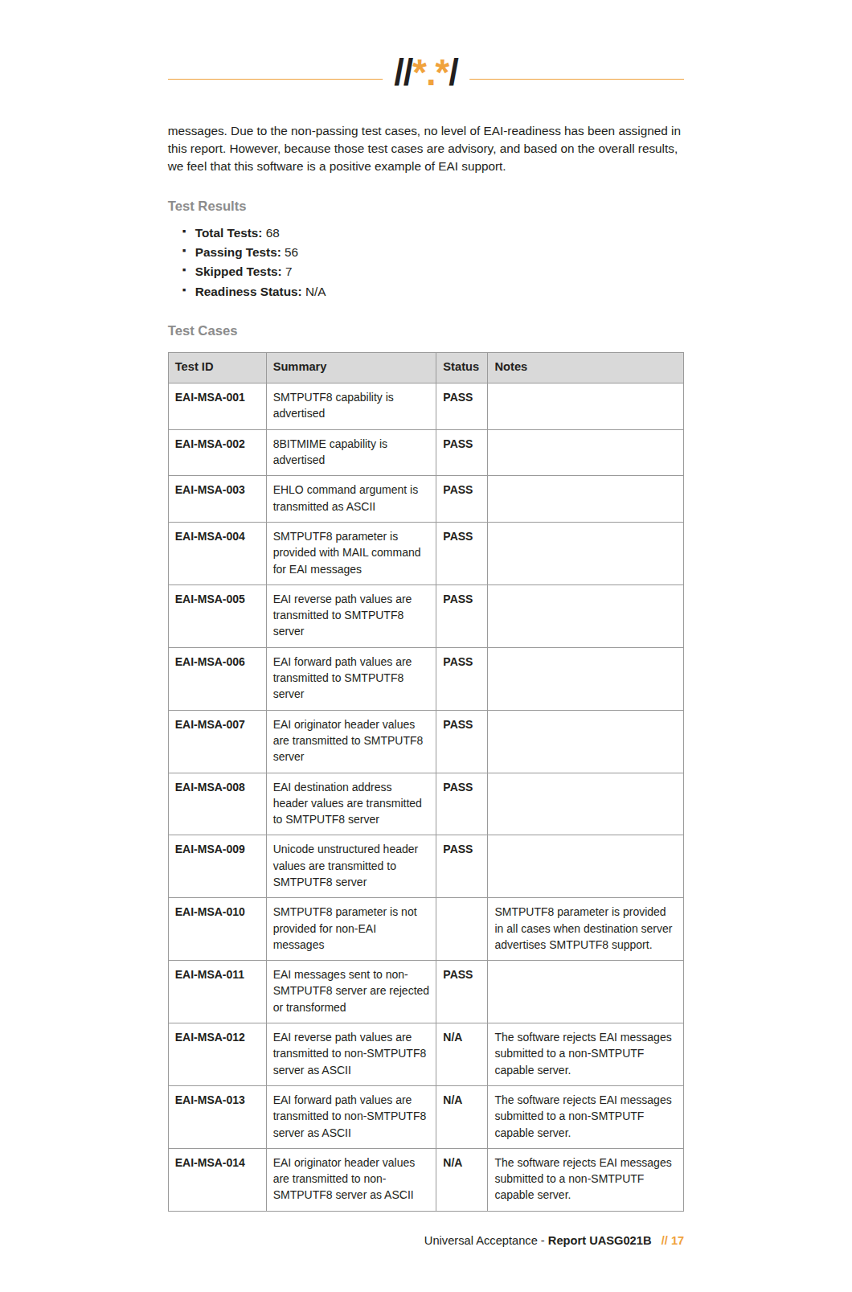//*.*/
messages. Due to the non-passing test cases, no level of EAI-readiness has been assigned in this report. However, because those test cases are advisory, and based on the overall results, we feel that this software is a positive example of EAI support.
Test Results
Total Tests: 68
Passing Tests: 56
Skipped Tests: 7
Readiness Status: N/A
Test Cases
| Test ID | Summary | Status | Notes |
| --- | --- | --- | --- |
| EAI-MSA-001 | SMTPUTF8 capability is advertised | PASS | |
| EAI-MSA-002 | 8BITMIME capability is advertised | PASS | |
| EAI-MSA-003 | EHLO command argument is transmitted as ASCII | PASS | |
| EAI-MSA-004 | SMTPUTF8 parameter is provided with MAIL command for EAI messages | PASS | |
| EAI-MSA-005 | EAI reverse path values are transmitted to SMTPUTF8 server | PASS | |
| EAI-MSA-006 | EAI forward path values are transmitted to SMTPUTF8 server | PASS | |
| EAI-MSA-007 | EAI originator header values are transmitted to SMTPUTF8 server | PASS | |
| EAI-MSA-008 | EAI destination address header values are transmitted to SMTPUTF8 server | PASS | |
| EAI-MSA-009 | Unicode unstructured header values are transmitted to SMTPUTF8 server | PASS | |
| EAI-MSA-010 | SMTPUTF8 parameter is not provided for non-EAI messages | | SMTPUTF8 parameter is provided in all cases when destination server advertises SMTPUTF8 support. |
| EAI-MSA-011 | EAI messages sent to non-SMTPUTF8 server are rejected or transformed | PASS | |
| EAI-MSA-012 | EAI reverse path values are transmitted to non-SMTPUTF8 server as ASCII | N/A | The software rejects EAI messages submitted to a non-SMTPUTF capable server. |
| EAI-MSA-013 | EAI forward path values are transmitted to non-SMTPUTF8 server as ASCII | N/A | The software rejects EAI messages submitted to a non-SMTPUTF capable server. |
| EAI-MSA-014 | EAI originator header values are transmitted to non-SMTPUTF8 server as ASCII | N/A | The software rejects EAI messages submitted to a non-SMTPUTF capable server. |
Universal Acceptance - Report UASG021B // 17